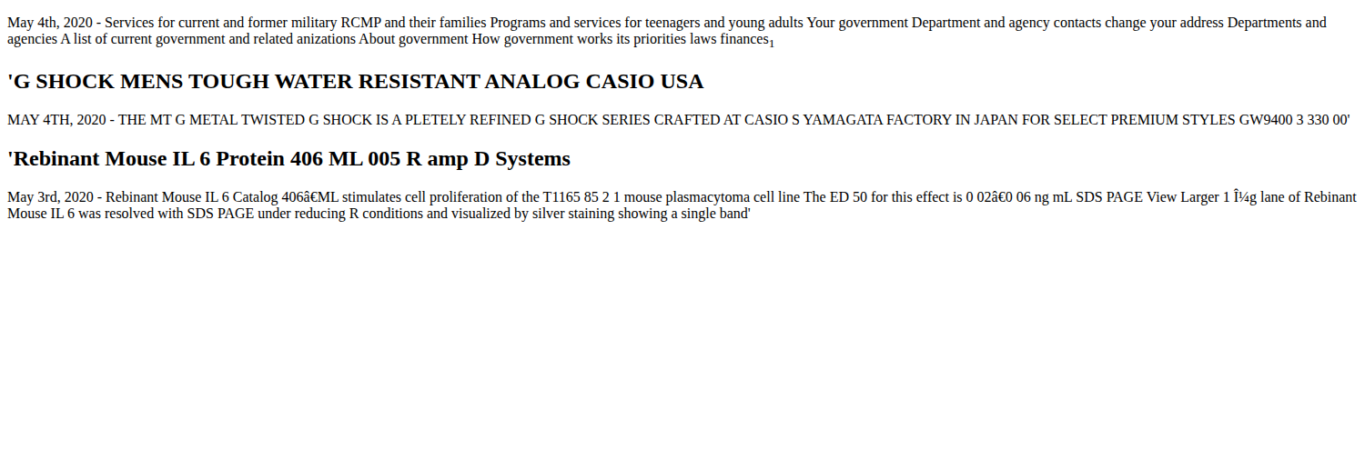May 4th, 2020 - Services for current and former military RCMP and their families Programs and services for teenagers and young adults Your government Department and agency contacts change your address Departments and agencies A list of current government and related anizations About government How government works its priorities laws finances1
'G SHOCK MENS TOUGH WATER RESISTANT ANALOG CASIO USA
MAY 4TH, 2020 - THE MT G METAL TWISTED G SHOCK IS A PLETELY REFINED G SHOCK SERIES CRAFTED AT CASIO S YAMAGATA FACTORY IN JAPAN FOR SELECT PREMIUM STYLES GW9400 3 330 00'
'Rebinant Mouse IL 6 Protein 406 ML 005 R amp D Systems
May 3rd, 2020 - Rebinant Mouse IL 6 Catalog 406â€ML stimulates cell proliferation of the T1165 85 2 1 mouse plasmacytoma cell line The ED 50 for this effect is 0 02â€0 06 ng mL SDS PAGE View Larger 1 Î¼g lane of Rebinant Mouse IL 6 was resolved with SDS PAGE under reducing R conditions and visualized by silver staining showing a single band'